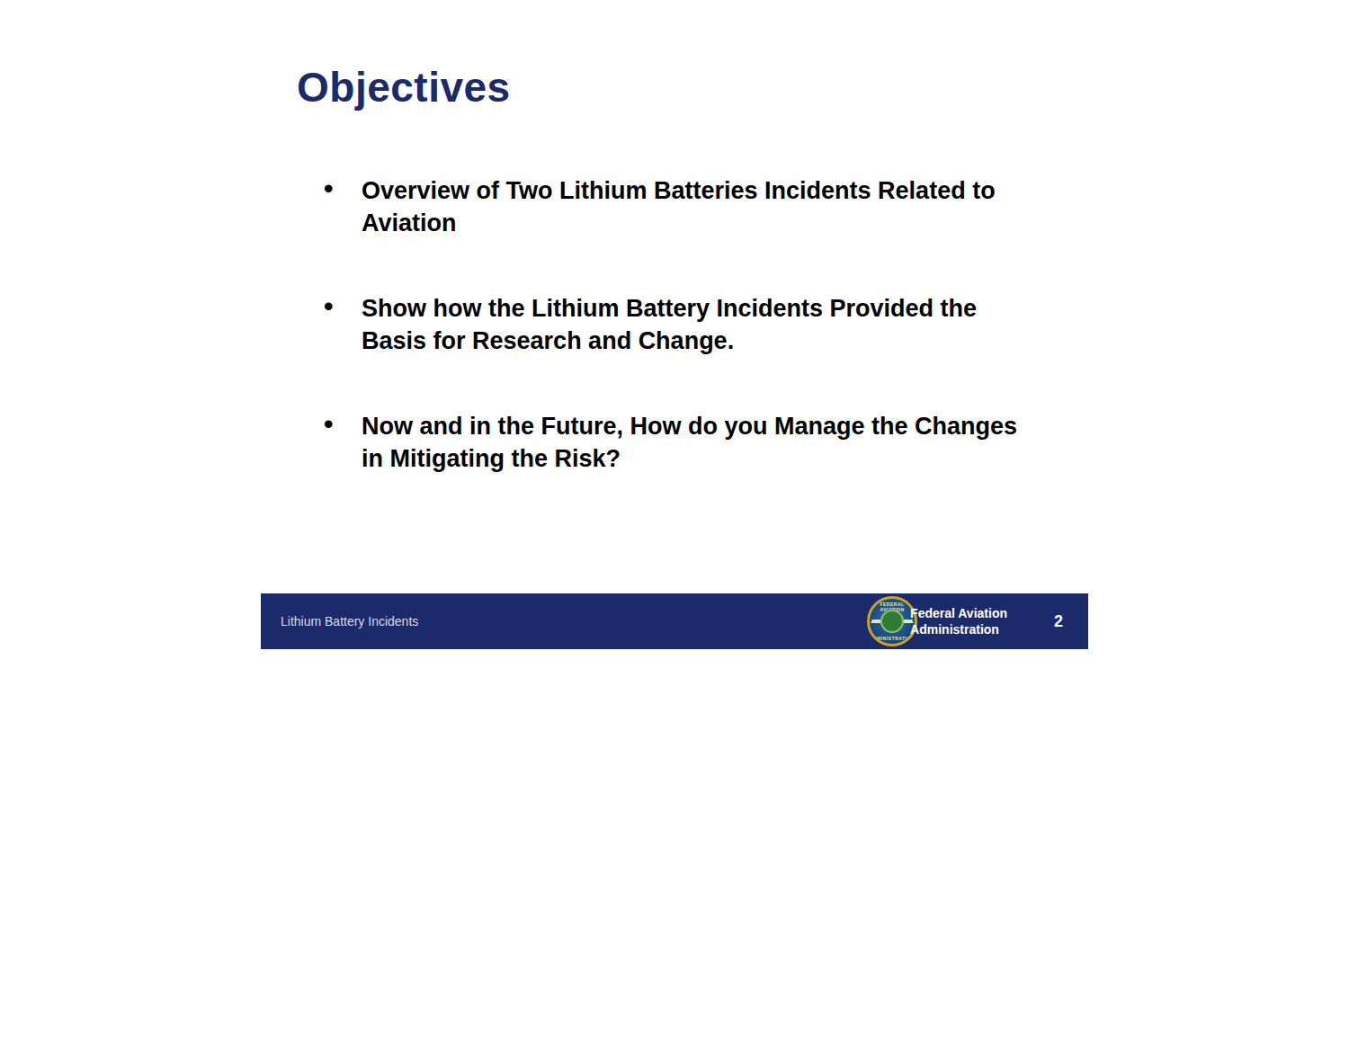Objectives
Overview of Two Lithium Batteries Incidents Related to Aviation
Show how the Lithium Battery Incidents Provided the Basis for Research and Change.
Now and in the Future, How do you Manage the Changes in Mitigating the Risk?
Lithium Battery Incidents
FEDERAL AVIATION ADMINISTRATION
Federal Aviation
Administration
2